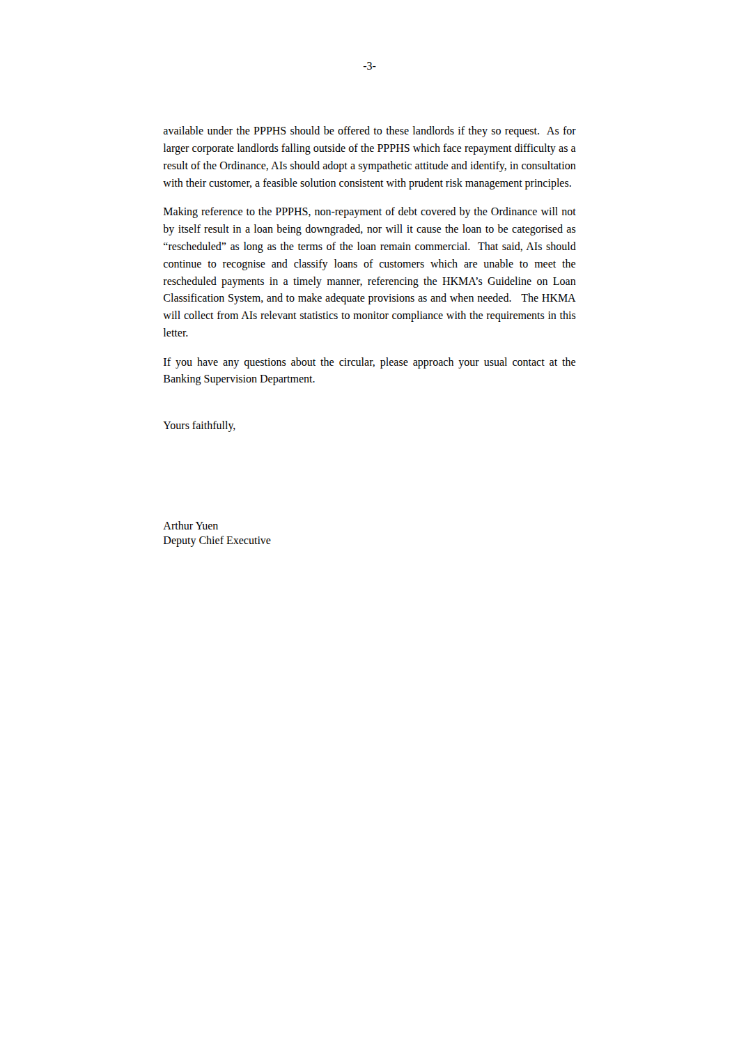-3-
available under the PPPHS should be offered to these landlords if they so request. As for larger corporate landlords falling outside of the PPPHS which face repayment difficulty as a result of the Ordinance, AIs should adopt a sympathetic attitude and identify, in consultation with their customer, a feasible solution consistent with prudent risk management principles.
Making reference to the PPPHS, non-repayment of debt covered by the Ordinance will not by itself result in a loan being downgraded, nor will it cause the loan to be categorised as “rescheduled” as long as the terms of the loan remain commercial. That said, AIs should continue to recognise and classify loans of customers which are unable to meet the rescheduled payments in a timely manner, referencing the HKMA’s Guideline on Loan Classification System, and to make adequate provisions as and when needed. The HKMA will collect from AIs relevant statistics to monitor compliance with the requirements in this letter.
If you have any questions about the circular, please approach your usual contact at the Banking Supervision Department.
Yours faithfully,
Arthur Yuen
Deputy Chief Executive